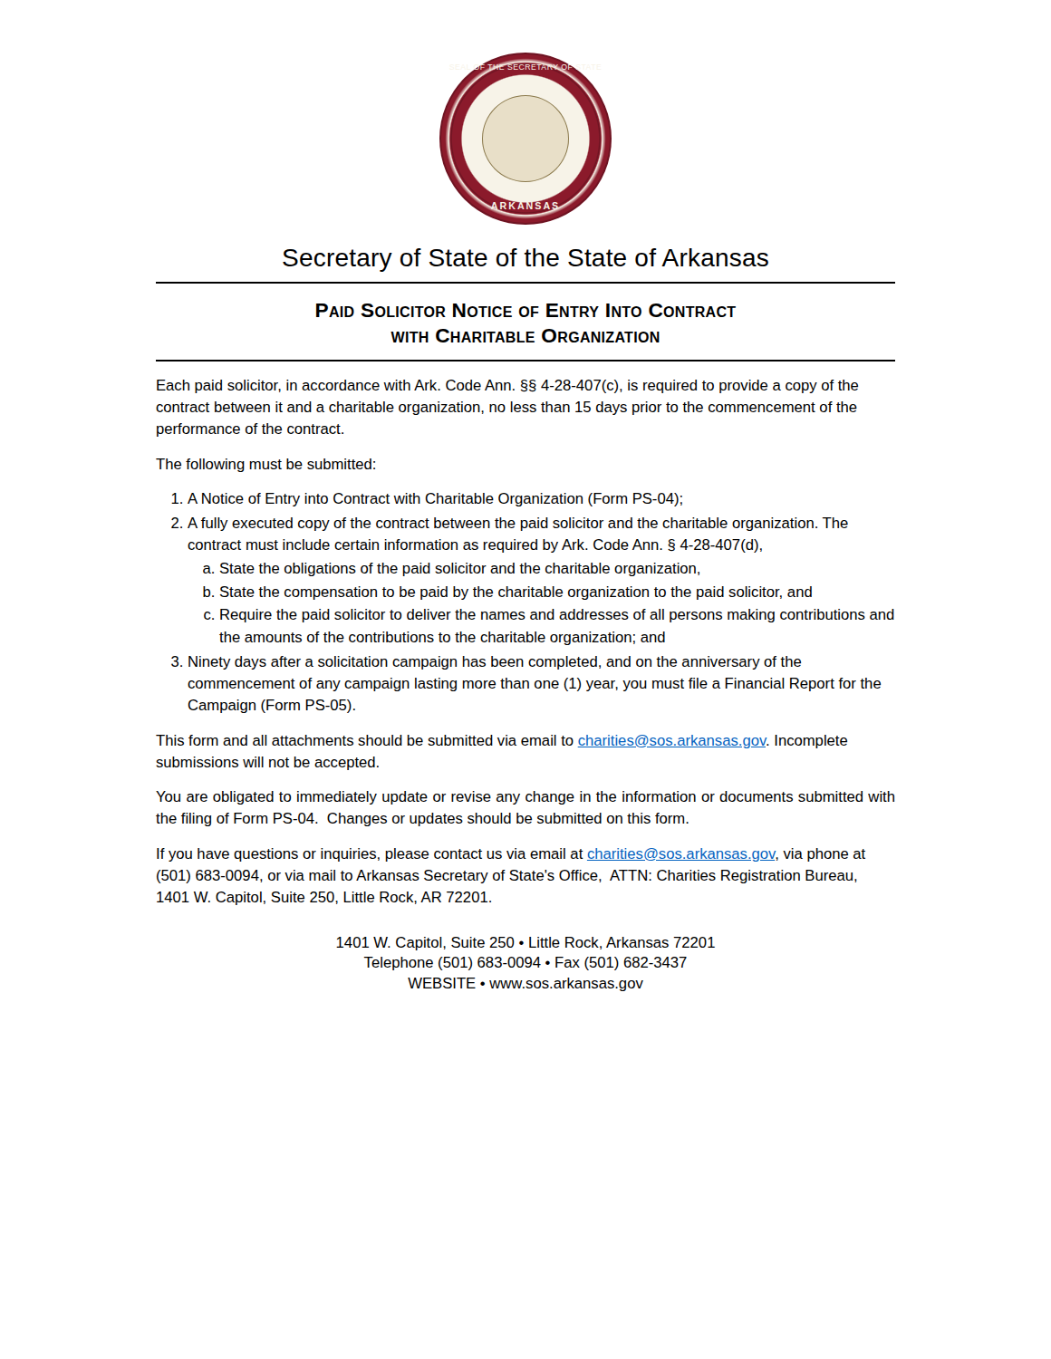Secretary of State of the State of Arkansas
Paid Solicitor Notice of Entry Into Contract
with Charitable Organization
Each paid solicitor, in accordance with Ark. Code Ann. §§ 4-28-407(c), is required to provide a copy of the contract between it and a charitable organization, no less than 15 days prior to the commencement of the performance of the contract.
The following must be submitted:
A Notice of Entry into Contract with Charitable Organization (Form PS-04);
A fully executed copy of the contract between the paid solicitor and the charitable organization. The contract must include certain information as required by Ark. Code Ann. § 4-28-407(d),
State the obligations of the paid solicitor and the charitable organization,
State the compensation to be paid by the charitable organization to the paid solicitor, and
Require the paid solicitor to deliver the names and addresses of all persons making contributions and the amounts of the contributions to the charitable organization; and
Ninety days after a solicitation campaign has been completed, and on the anniversary of the commencement of any campaign lasting more than one (1) year, you must file a Financial Report for the Campaign (Form PS-05).
This form and all attachments should be submitted via email to charities@sos.arkansas.gov. Incomplete submissions will not be accepted.
You are obligated to immediately update or revise any change in the information or documents submitted with the filing of Form PS-04. Changes or updates should be submitted on this form.
If you have questions or inquiries, please contact us via email at charities@sos.arkansas.gov, via phone at (501) 683-0094, or via mail to Arkansas Secretary of State's Office, ATTN: Charities Registration Bureau, 1401 W. Capitol, Suite 250, Little Rock, AR 72201.
1401 W. Capitol, Suite 250 • Little Rock, Arkansas 72201
Telephone (501) 683-0094 • Fax (501) 682-3437
WEBSITE • www.sos.arkansas.gov